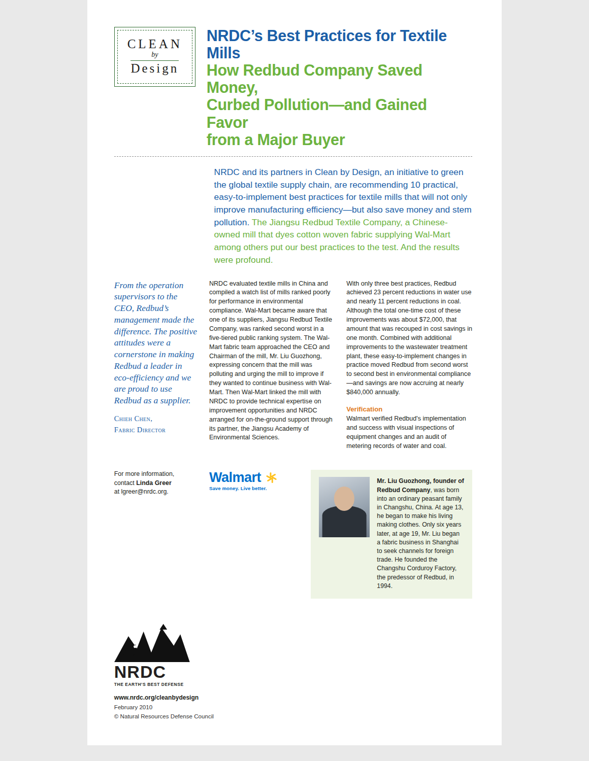CLEAN by Design
NRDC’s Best Practices for Textile Mills How Redbud Company Saved Money, Curbed Pollution—and Gained Favor from a Major Buyer
NRDC and its partners in Clean by Design, an initiative to green the global textile supply chain, are recommending 10 practical, easy-to-implement best practices for textile mills that will not only improve manufacturing efficiency—but also save money and stem pollution. The Jiangsu Redbud Textile Company, a Chinese-owned mill that dyes cotton woven fabric supplying Wal-Mart among others put our best practices to the test. And the results were profound.
From the operation supervisors to the CEO, Redbud’s management made the difference. The positive attitudes were a cornerstone in making Redbud a leader in eco-efficiency and we are proud to use Redbud as a supplier.
Chieh Chen,
Fabric Director
NRDC evaluated textile mills in China and compiled a watch list of mills ranked poorly for performance in environmental compliance. Wal-Mart became aware that one of its suppliers, Jiangsu Redbud Textile Company, was ranked second worst in a five-tiered public ranking system. The Wal-Mart fabric team approached the CEO and Chairman of the mill, Mr. Liu Guozhong, expressing concern that the mill was polluting and urging the mill to improve if they wanted to continue business with Wal-Mart. Then Wal-Mart linked the mill with NRDC to provide technical expertise on improvement opportunities and NRDC arranged for on-the-ground support through its partner, the Jiangsu Academy of Environmental Sciences.
With only three best practices, Redbud achieved 23 percent reductions in water use and nearly 11 percent reductions in coal. Although the total one-time cost of these improvements was about $72,000, that amount that was recouped in cost savings in one month. Combined with additional improvements to the wastewater treatment plant, these easy-to-implement changes in practice moved Redbud from second worst to second best in environmental compliance—and savings are now accruing at nearly $840,000 annually.
Verification
Walmart verified Redbud's implementation and success with visual inspections of equipment changes and an audit of metering records of water and coal.
For more information,
contact Linda Greer
at lgreer@nrdc.org.
Walmart
Save money. Live better.
Mr. Liu Guozhong, founder of Redbud Company, was born into an ordinary peasant family in Changshu, China. At age 13, he began to make his living making clothes. Only six years later, at age 19, Mr. Liu began a fabric business in Shanghai to seek channels for foreign trade. He founded the Changshu Corduroy Factory, the predessor of Redbud, in 1994.
NRDC
The Earth’s Best Defense
www.nrdc.org/cleanbydesign
February 2010
© Natural Resources Defense Council